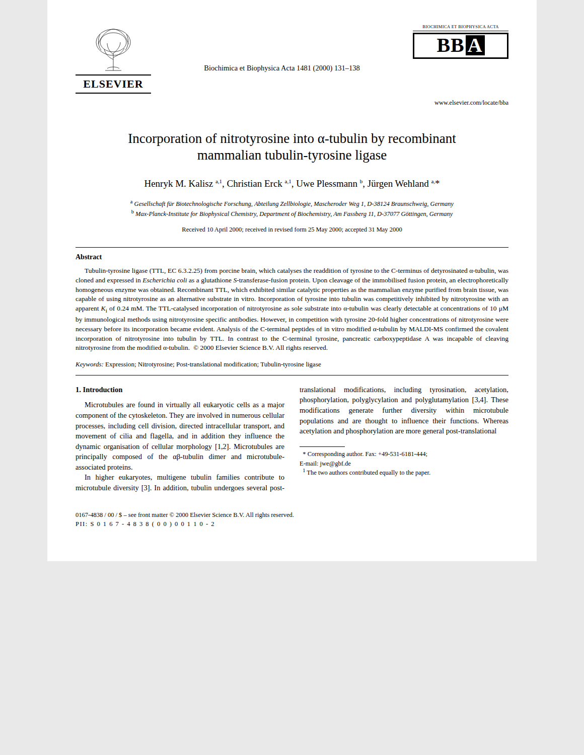ELSEVIER
Biochimica et Biophysica Acta 1481 (2000) 131–138
BIOCHIMICA ET BIOPHYSICA ACTA
BBA
www.elsevier.com/locate/bba
Incorporation of nitrotyrosine into α-tubulin by recombinant
mammalian tubulin-tyrosine ligase
Henryk M. Kalisz a,1, Christian Erck a,1, Uwe Plessmann b, Jürgen Wehland a,*
a Gesellschaft für Biotechnologische Forschung, Abteilung Zellbiologie, Mascheroder Weg 1, D-38124 Braunschweig, Germany
b Max-Planck-Institute for Biophysical Chemistry, Department of Biochemistry, Am Fassberg 11, D-37077 Göttingen, Germany
Received 10 April 2000; received in revised form 25 May 2000; accepted 31 May 2000
Abstract
Tubulin-tyrosine ligase (TTL, EC 6.3.2.25) from porcine brain, which catalyses the readdition of tyrosine to the C-terminus of detyrosinated α-tubulin, was cloned and expressed in Escherichia coli as a glutathione S-transferase-fusion protein. Upon cleavage of the immobilised fusion protein, an electrophoretically homogeneous enzyme was obtained. Recombinant TTL, which exhibited similar catalytic properties as the mammalian enzyme purified from brain tissue, was capable of using nitrotyrosine as an alternative substrate in vitro. Incorporation of tyrosine into tubulin was competitively inhibited by nitrotyrosine with an apparent Ki of 0.24 mM. The TTL-catalysed incorporation of nitrotyrosine as sole substrate into α-tubulin was clearly detectable at concentrations of 10 μM by immunological methods using nitrotyrosine specific antibodies. However, in competition with tyrosine 20-fold higher concentrations of nitrotyrosine were necessary before its incorporation became evident. Analysis of the C-terminal peptides of in vitro modified α-tubulin by MALDI-MS confirmed the covalent incorporation of nitrotyrosine into tubulin by TTL. In contrast to the C-terminal tyrosine, pancreatic carboxypeptidase A was incapable of cleaving nitrotyrosine from the modified α-tubulin. © 2000 Elsevier Science B.V. All rights reserved.
Keywords: Expression; Nitrotyrosine; Post-translational modification; Tubulin-tyrosine ligase
1. Introduction
Microtubules are found in virtually all eukaryotic cells as a major component of the cytoskeleton. They are involved in numerous cellular processes, including cell division, directed intracellular transport, and movement of cilia and flagella, and in addition they influence the dynamic organisation of cellular morphology [1,2]. Microtubules are principally composed of the αβ-tubulin dimer and microtubule-associated proteins.
In higher eukaryotes, multigene tubulin families contribute to microtubule diversity [3]. In addition, tubulin undergoes several post-translational modifications, including tyrosination, acetylation, phosphorylation, polyglycylation and polyglutamylation [3,4]. These modifications generate further diversity within microtubule populations and are thought to influence their functions. Whereas acetylation and phosphorylation are more general post-translational
* Corresponding author. Fax: +49-531-6181-444;
E-mail: jwe@gbf.de
1 The two authors contributed equally to the paper.
0167-4838 / 00 / $ – see front matter © 2000 Elsevier Science B.V. All rights reserved.
PII: S 0 1 6 7 - 4 8 3 8 ( 0 0 ) 0 0 1 1 0 - 2